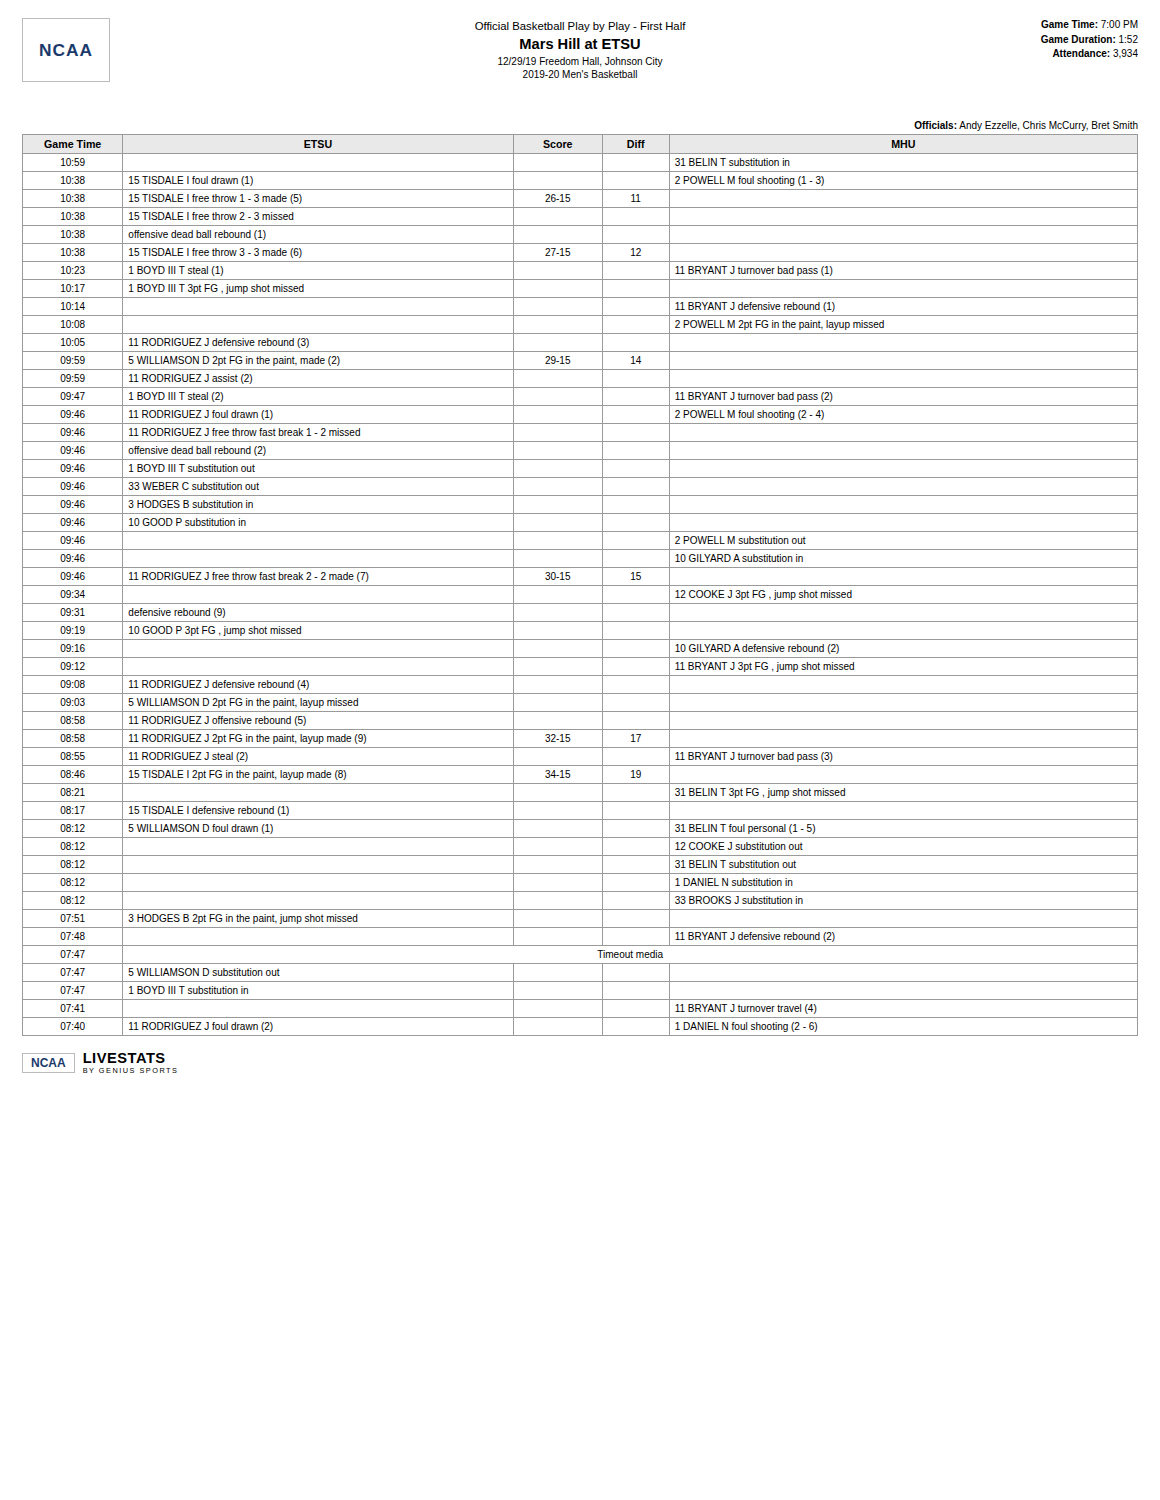NCAA
Official Basketball Play by Play - First Half
Mars Hill at ETSU
12/29/19 Freedom Hall, Johnson City
2019-20 Men's Basketball
Game Time: 7:00 PM
Game Duration: 1:52
Attendance: 3,934
Officials: Andy Ezzelle, Chris McCurry, Bret Smith
| Game Time | ETSU | Score | Diff | MHU |
| --- | --- | --- | --- | --- |
| 10:59 | | | | 31 BELIN T substitution in |
| 10:38 | 15 TISDALE I foul drawn (1) | | | 2 POWELL M foul shooting (1 - 3) |
| 10:38 | 15 TISDALE I free throw 1 - 3 made (5) | 26-15 | 11 | |
| 10:38 | 15 TISDALE I free throw 2 - 3 missed | | | |
| 10:38 | offensive dead ball rebound (1) | | | |
| 10:38 | 15 TISDALE I free throw 3 - 3 made (6) | 27-15 | 12 | |
| 10:23 | 1 BOYD III T steal (1) | | | 11 BRYANT J turnover bad pass (1) |
| 10:17 | 1 BOYD III T 3pt FG , jump shot missed | | | |
| 10:14 | | | | 11 BRYANT J defensive rebound (1) |
| 10:08 | | | | 2 POWELL M 2pt FG in the paint, layup missed |
| 10:05 | 11 RODRIGUEZ J defensive rebound (3) | | | |
| 09:59 | 5 WILLIAMSON D 2pt FG in the paint, made (2) | 29-15 | 14 | |
| 09:59 | 11 RODRIGUEZ J assist (2) | | | |
| 09:47 | 1 BOYD III T steal (2) | | | 11 BRYANT J turnover bad pass (2) |
| 09:46 | 11 RODRIGUEZ J foul drawn (1) | | | 2 POWELL M foul shooting (2 - 4) |
| 09:46 | 11 RODRIGUEZ J free throw fast break 1 - 2 missed | | | |
| 09:46 | offensive dead ball rebound (2) | | | |
| 09:46 | 1 BOYD III T substitution out | | | |
| 09:46 | 33 WEBER C substitution out | | | |
| 09:46 | 3 HODGES B substitution in | | | |
| 09:46 | 10 GOOD P substitution in | | | |
| 09:46 | | | | 2 POWELL M substitution out |
| 09:46 | | | | 10 GILYARD A substitution in |
| 09:46 | 11 RODRIGUEZ J free throw fast break 2 - 2 made (7) | 30-15 | 15 | |
| 09:34 | | | | 12 COOKE J 3pt FG , jump shot missed |
| 09:31 | defensive rebound (9) | | | |
| 09:19 | 10 GOOD P 3pt FG , jump shot missed | | | |
| 09:16 | | | | 10 GILYARD A defensive rebound (2) |
| 09:12 | | | | 11 BRYANT J 3pt FG , jump shot missed |
| 09:08 | 11 RODRIGUEZ J defensive rebound (4) | | | |
| 09:03 | 5 WILLIAMSON D 2pt FG in the paint, layup missed | | | |
| 08:58 | 11 RODRIGUEZ J offensive rebound (5) | | | |
| 08:58 | 11 RODRIGUEZ J 2pt FG in the paint, layup made (9) | 32-15 | 17 | |
| 08:55 | 11 RODRIGUEZ J steal (2) | | | 11 BRYANT J turnover bad pass (3) |
| 08:46 | 15 TISDALE I 2pt FG in the paint, layup made (8) | 34-15 | 19 | |
| 08:21 | | | | 31 BELIN T 3pt FG , jump shot missed |
| 08:17 | 15 TISDALE I defensive rebound (1) | | | |
| 08:12 | 5 WILLIAMSON D foul drawn (1) | | | 31 BELIN T foul personal (1 - 5) |
| 08:12 | | | | 12 COOKE J substitution out |
| 08:12 | | | | 31 BELIN T substitution out |
| 08:12 | | | | 1 DANIEL N substitution in |
| 08:12 | | | | 33 BROOKS J substitution in |
| 07:51 | 3 HODGES B 2pt FG in the paint, jump shot missed | | | |
| 07:48 | | | | 11 BRYANT J defensive rebound (2) |
| 07:47 | Timeout media |
| 07:47 | 5 WILLIAMSON D substitution out | | | |
| 07:47 | 1 BOYD III T substitution in | | | |
| 07:41 | | | | 11 BRYANT J turnover travel (4) |
| 07:40 | 11 RODRIGUEZ J foul drawn (2) | | | 1 DANIEL N foul shooting (2 - 6) |
NCAA
LIVESTATSBY GENIUS SPORTS